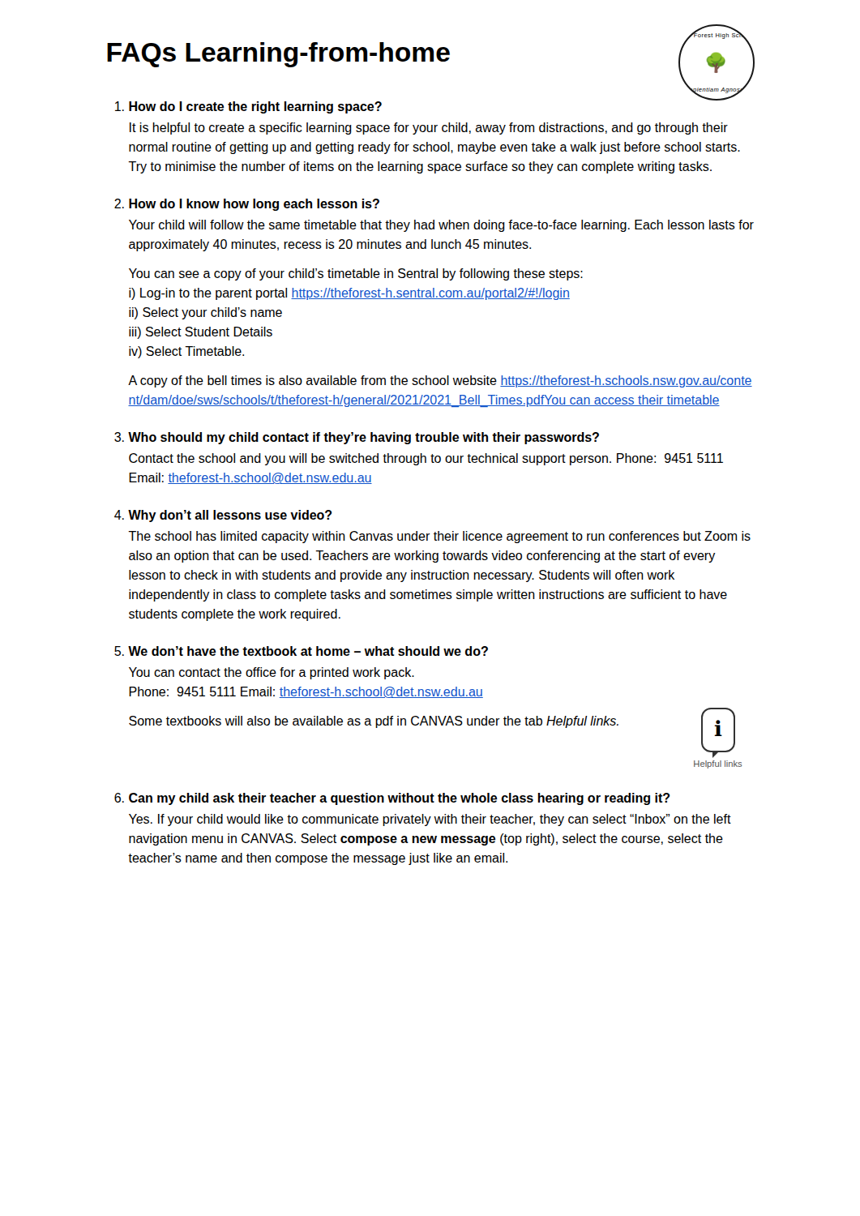FAQs Learning-from-home
The Forest High School 🌳 Sapientiam Agnosce
How do I create the right learning space?
It is helpful to create a specific learning space for your child, away from distractions, and go through their normal routine of getting up and getting ready for school, maybe even take a walk just before school starts. Try to minimise the number of items on the learning space surface so they can complete writing tasks.
How do I know how long each lesson is?
Your child will follow the same timetable that they had when doing face-to-face learning. Each lesson lasts for approximately 40 minutes, recess is 20 minutes and lunch 45 minutes.
You can see a copy of your child’s timetable in Sentral by following these steps: i) Log-in to the parent portal https://theforest-h.sentral.com.au/portal2/#!/login ii) Select your child’s name iii) Select Student Details iv) Select Timetable.
A copy of the bell times is also available from the school website https://theforest-h.schools.nsw.gov.au/content/dam/doe/sws/schools/t/theforest-h/general/2021/2021_Bell_Times.pdf You can access their timetable
Who should my child contact if they’re having trouble with their passwords?
Contact the school and you will be switched through to our technical support person. Phone: 9451 5111 Email: theforest-h.school@det.nsw.edu.au
Why don’t all lessons use video?
The school has limited capacity within Canvas under their licence agreement to run conferences but Zoom is also an option that can be used. Teachers are working towards video conferencing at the start of every lesson to check in with students and provide any instruction necessary. Students will often work independently in class to complete tasks and sometimes simple written instructions are sufficient to have students complete the work required.
We don’t have the textbook at home – what should we do?
You can contact the office for a printed work pack.
Phone: 9451 5111 Email: theforest-h.school@det.nsw.edu.au
ℹ
Helpful links
Some textbooks will also be available as a pdf in CANVAS under the tab Helpful links.
Can my child ask their teacher a question without the whole class hearing or reading it?
Yes. If your child would like to communicate privately with their teacher, they can select “Inbox” on the left navigation menu in CANVAS. Select compose a new message (top right), select the course, select the teacher’s name and then compose the message just like an email.